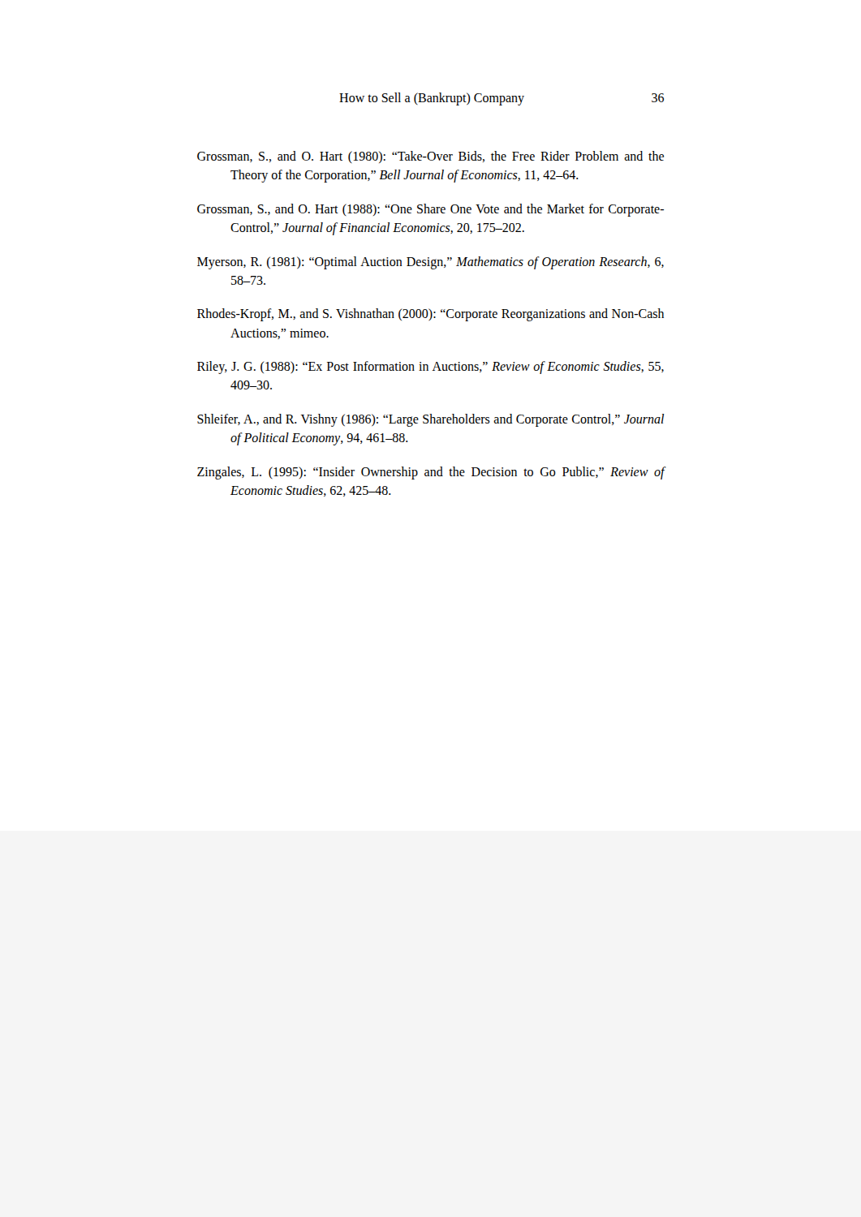How to Sell a (Bankrupt) Company
36
Grossman, S., and O. Hart (1980): “Take-Over Bids, the Free Rider Problem and the Theory of the Corporation,” Bell Journal of Economics, 11, 42–64.
Grossman, S., and O. Hart (1988): “One Share One Vote and the Market for Corporate-Control,” Journal of Financial Economics, 20, 175–202.
Myerson, R. (1981): “Optimal Auction Design,” Mathematics of Operation Research, 6, 58–73.
Rhodes-Kropf, M., and S. Vishnathan (2000): “Corporate Reorganizations and Non-Cash Auctions,” mimeo.
Riley, J. G. (1988): “Ex Post Information in Auctions,” Review of Economic Studies, 55, 409–30.
Shleifer, A., and R. Vishny (1986): “Large Shareholders and Corporate Control,” Journal of Political Economy, 94, 461–88.
Zingales, L. (1995): “Insider Ownership and the Decision to Go Public,” Review of Economic Studies, 62, 425–48.